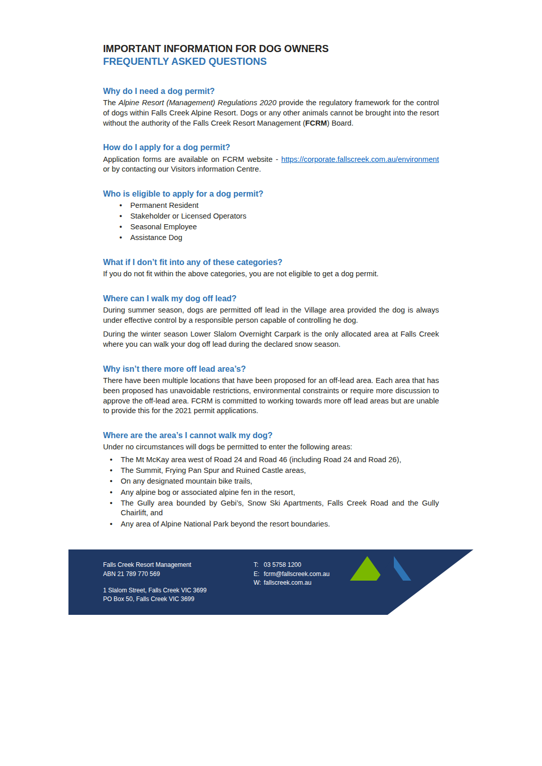IMPORTANT INFORMATION FOR DOG OWNERS FREQUENTLY ASKED QUESTIONS
Why do I need a dog permit?
The Alpine Resort (Management) Regulations 2020 provide the regulatory framework for the control of dogs within Falls Creek Alpine Resort. Dogs or any other animals cannot be brought into the resort without the authority of the Falls Creek Resort Management (FCRM) Board.
How do I apply for a dog permit?
Application forms are available on FCRM website - https://corporate.fallscreek.com.au/environment or by contacting our Visitors information Centre.
Who is eligible to apply for a dog permit?
Permanent Resident
Stakeholder or Licensed Operators
Seasonal Employee
Assistance Dog
What if I don’t fit into any of these categories?
If you do not fit within the above categories, you are not eligible to get a dog permit.
Where can I walk my dog off lead?
During summer season, dogs are permitted off lead in the Village area provided the dog is always under effective control by a responsible person capable of controlling he dog.
During the winter season Lower Slalom Overnight Carpark is the only allocated area at Falls Creek where you can walk your dog off lead during the declared snow season.
Why isn’t there more off lead area’s?
There have been multiple locations that have been proposed for an off-lead area. Each area that has been proposed has unavoidable restrictions, environmental constraints or require more discussion to approve the off-lead area. FCRM is committed to working towards more off lead areas but are unable to provide this for the 2021 permit applications.
Where are the area’s I cannot walk my dog?
Under no circumstances will dogs be permitted to enter the following areas:
The Mt McKay area west of Road 24 and Road 46 (including Road 24 and Road 26),
The Summit, Frying Pan Spur and Ruined Castle areas,
On any designated mountain bike trails,
Any alpine bog or associated alpine fen in the resort,
The Gully area bounded by Gebi’s, Snow Ski Apartments, Falls Creek Road and the Gully Chairlift, and
Any area of Alpine National Park beyond the resort boundaries.
Falls Creek Resort Management
ABN 21 789 770 569
1 Slalom Street, Falls Creek VIC 3699
PO Box 50, Falls Creek VIC 3699
| T: | 03 5758 1200 |
| E: | fcrm@fallscreek.com.au |
| W: | fallscreek.com.au |
Falls Creek
Resort Management